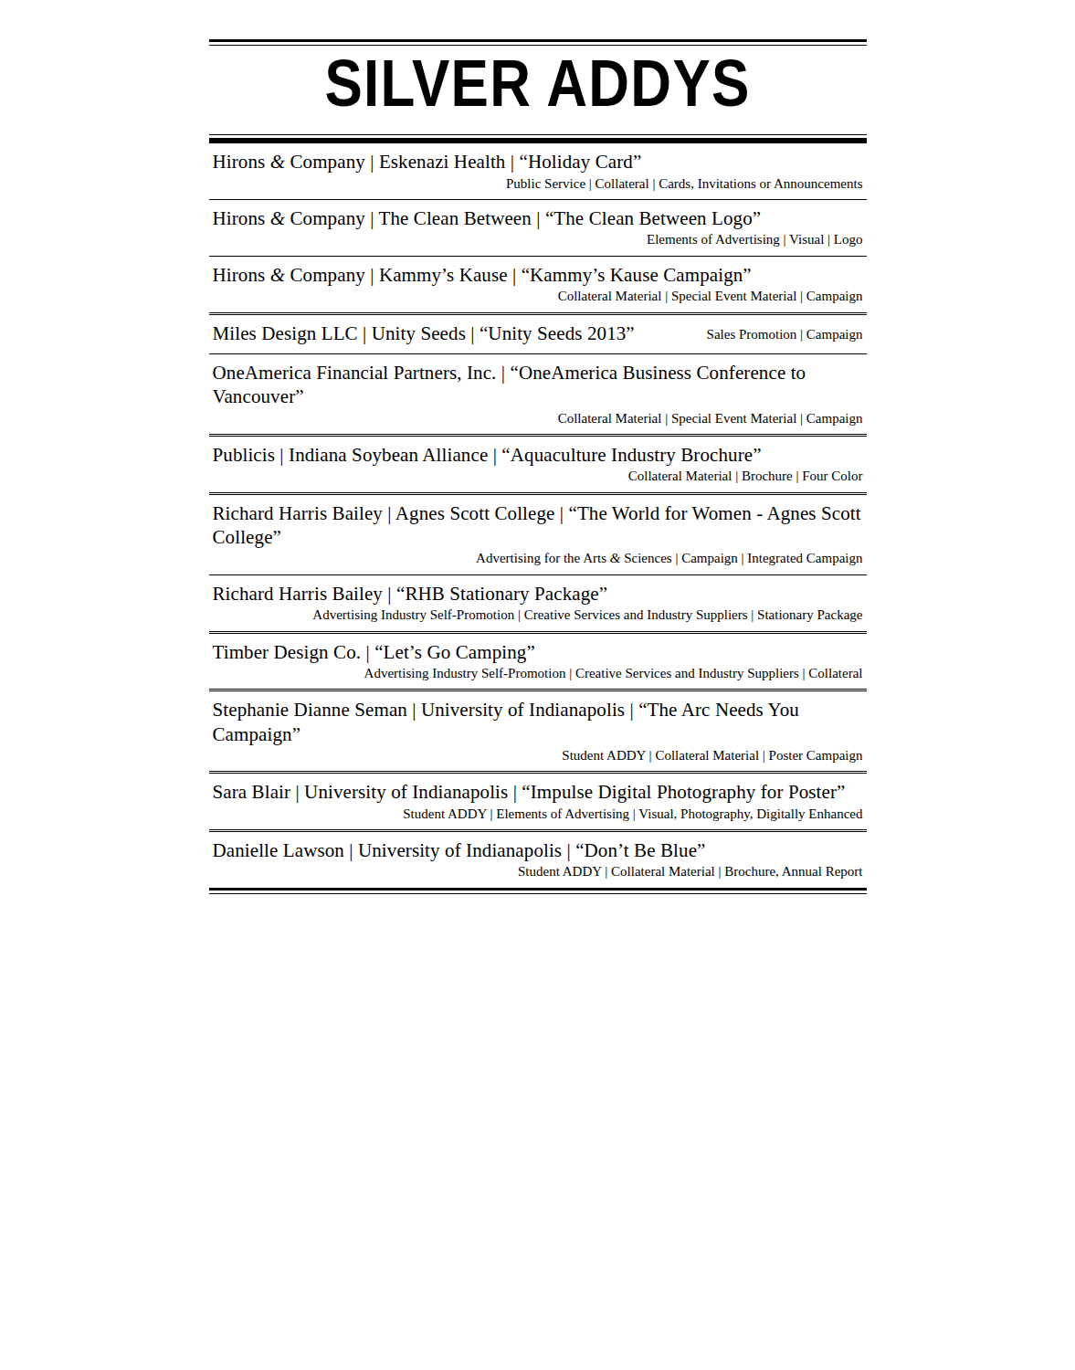Silver Addys
Hirons & Company | Eskenazi Health | “Holiday Card”
Public Service | Collateral | Cards, Invitations or Announcements
Hirons & Company | The Clean Between | “The Clean Between Logo”
Elements of Advertising | Visual | Logo
Hirons & Company | Kammy’s Kause | “Kammy’s Kause Campaign”
Collateral Material | Special Event Material | Campaign
Sales Promotion | Campaign
Miles Design LLC | Unity Seeds | “Unity Seeds 2013”
OneAmerica Financial Partners, Inc. | “OneAmerica Business Conference to Vancouver”
Collateral Material | Special Event Material | Campaign
Publicis | Indiana Soybean Alliance | “Aquaculture Industry Brochure”
Collateral Material | Brochure | Four Color
Richard Harris Bailey | Agnes Scott College | “The World for Women - Agnes Scott College”
Advertising for the Arts & Sciences | Campaign | Integrated Campaign
Richard Harris Bailey | “RHB Stationary Package”
Advertising Industry Self-Promotion | Creative Services and Industry Suppliers | Stationary Package
Timber Design Co. | “Let’s Go Camping”
Advertising Industry Self-Promotion | Creative Services and Industry Suppliers | Collateral
Stephanie Dianne Seman | University of Indianapolis | “The Arc Needs You Campaign”
Student ADDY | Collateral Material | Poster Campaign
Sara Blair | University of Indianapolis | “Impulse Digital Photography for Poster”
Student ADDY | Elements of Advertising | Visual, Photography, Digitally Enhanced
Danielle Lawson | University of Indianapolis | “Don’t Be Blue”
Student ADDY | Collateral Material | Brochure, Annual Report